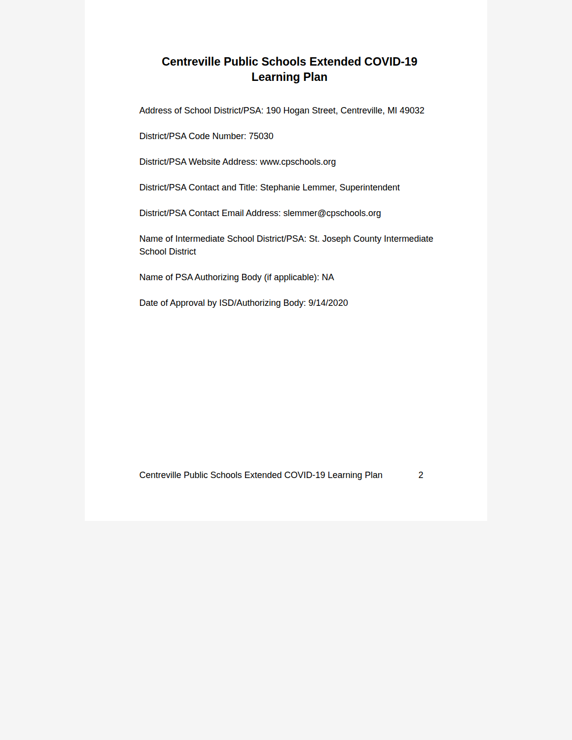Centreville Public Schools Extended COVID-19 Learning Plan
Address of School District/PSA: 190 Hogan Street, Centreville, MI 49032
District/PSA Code Number: 75030
District/PSA Website Address: www.cpschools.org
District/PSA Contact and Title: Stephanie Lemmer, Superintendent
District/PSA Contact Email Address: slemmer@cpschools.org
Name of Intermediate School District/PSA: St. Joseph County Intermediate School District
Name of PSA Authorizing Body (if applicable): NA
Date of Approval by ISD/Authorizing Body: 9/14/2020
Centreville Public Schools Extended COVID-19 Learning Plan 2